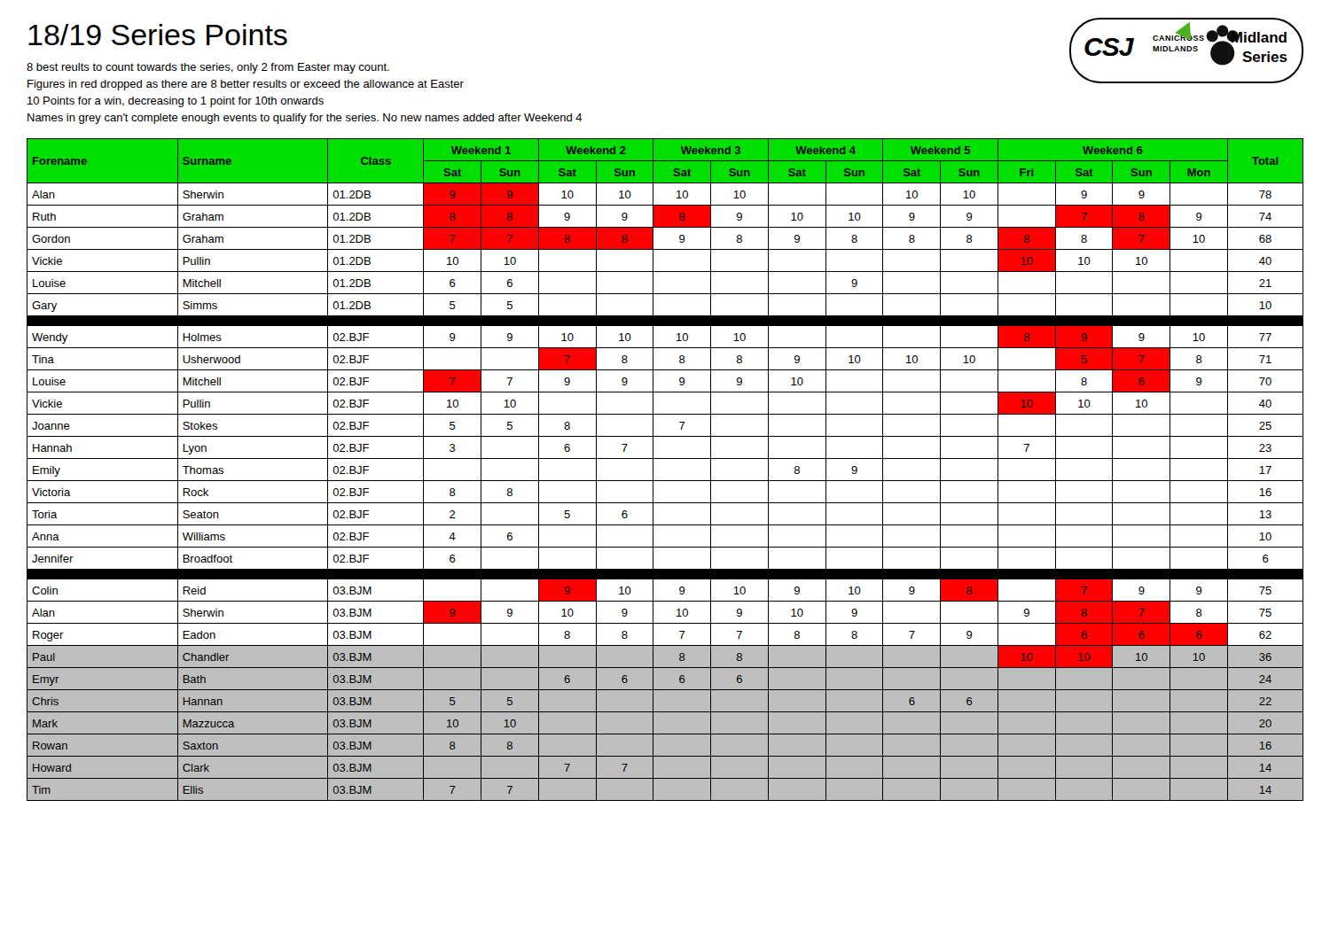18/19 Series Points
8 best reults to count towards the series, only 2 from Easter may count.
Figures in red dropped as there are 8 better results or exceed the allowance at Easter
10 Points for a win, decreasing to 1 point for 10th onwards
Names in grey can't complete enough events to qualify for the series. No new names added after Weekend 4
CSJ CANICROSS MIDLANDS Midland Series
| Forename | Surname | Class | Weekend 1 | Weekend 2 | Weekend 3 | Weekend 4 | Weekend 5 | Weekend 6 | Total |
| --- | --- | --- | --- | --- | --- | --- | --- | --- | --- |
| Sat | Sun | Sat | Sun | Sat | Sun | Sat | Sun | Sat | Sun | Fri | Sat | Sun | Mon |
| Alan | Sherwin | 01.2DB | 9 | 9 | 10 | 10 | 10 | 10 | | | 10 | 10 | | 9 | 9 | | 78 |
| Ruth | Graham | 01.2DB | 8 | 8 | 9 | 9 | 8 | 9 | 10 | 10 | 9 | 9 | | 7 | 8 | 9 | 74 |
| Gordon | Graham | 01.2DB | 7 | 7 | 8 | 8 | 9 | 8 | 9 | 8 | 8 | 8 | 8 | 8 | 7 | 10 | 68 |
| Vickie | Pullin | 01.2DB | 10 | 10 | | | | | | | | | 10 | 10 | 10 | | 40 |
| Louise | Mitchell | 01.2DB | 6 | 6 | | | | | | 9 | | | | | | | 21 |
| Gary | Simms | 01.2DB | 5 | 5 | | | | | | | | | | | | | 10 |
| Wendy | Holmes | 02.BJF | 9 | 9 | 10 | 10 | 10 | 10 | | | | | 8 | 9 | 9 | 10 | 77 |
| Tina | Usherwood | 02.BJF | | | 7 | 8 | 8 | 8 | 9 | 10 | 10 | 10 | | 5 | 7 | 8 | 71 |
| Louise | Mitchell | 02.BJF | 7 | 7 | 9 | 9 | 9 | 9 | 10 | | | | | 8 | 6 | 9 | 70 |
| Vickie | Pullin | 02.BJF | 10 | 10 | | | | | | | | | 10 | 10 | 10 | | 40 |
| Joanne | Stokes | 02.BJF | 5 | 5 | 8 | | 7 | | | | | | | | | | 25 |
| Hannah | Lyon | 02.BJF | 3 | | 6 | 7 | | | | | | | 7 | | | | 23 |
| Emily | Thomas | 02.BJF | | | | | | | 8 | 9 | | | | | | | 17 |
| Victoria | Rock | 02.BJF | 8 | 8 | | | | | | | | | | | | | 16 |
| Toria | Seaton | 02.BJF | 2 | | 5 | 6 | | | | | | | | | | | 13 |
| Anna | Williams | 02.BJF | 4 | 6 | | | | | | | | | | | | | 10 |
| Jennifer | Broadfoot | 02.BJF | 6 | | | | | | | | | | | | | | 6 |
| Colin | Reid | 03.BJM | | | 9 | 10 | 9 | 10 | 9 | 10 | 9 | 8 | | 7 | 9 | 9 | 75 |
| Alan | Sherwin | 03.BJM | 9 | 9 | 10 | 9 | 10 | 9 | 10 | 9 | | | 9 | 8 | 7 | 8 | 75 |
| Roger | Eadon | 03.BJM | | | 8 | 8 | 7 | 7 | 8 | 8 | 7 | 9 | | 6 | 6 | 6 | 62 |
| Paul | Chandler | 03.BJM | | | | | 8 | 8 | | | | | 10 | 10 | 10 | 10 | 36 |
| Emyr | Bath | 03.BJM | | | 6 | 6 | 6 | 6 | | | | | | | | | 24 |
| Chris | Hannan | 03.BJM | 5 | 5 | | | | | | | 6 | 6 | | | | | 22 |
| Mark | Mazzucca | 03.BJM | 10 | 10 | | | | | | | | | | | | | 20 |
| Rowan | Saxton | 03.BJM | 8 | 8 | | | | | | | | | | | | | 16 |
| Howard | Clark | 03.BJM | | | 7 | 7 | | | | | | | | | | | 14 |
| Tim | Ellis | 03.BJM | 7 | 7 | | | | | | | | | | | | | 14 |